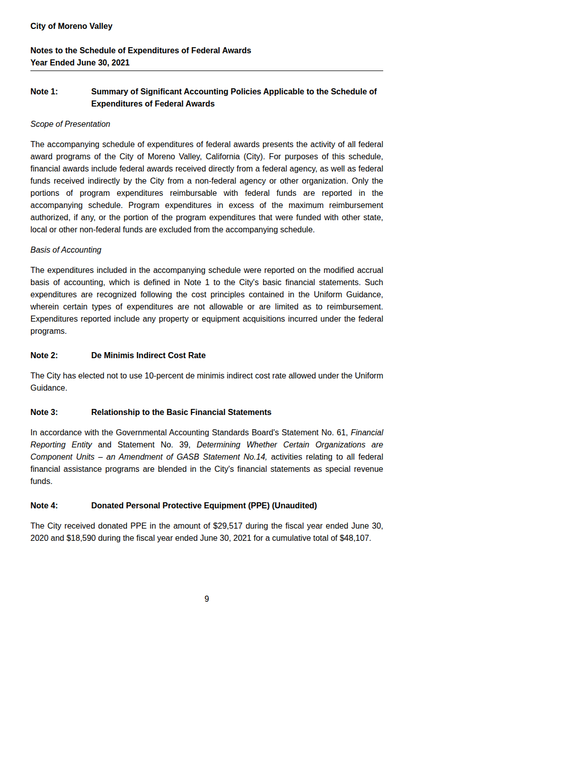City of Moreno Valley
Notes to the Schedule of Expenditures of Federal Awards
Year Ended June 30, 2021
Note 1: Summary of Significant Accounting Policies Applicable to the Schedule of Expenditures of Federal Awards
Scope of Presentation
The accompanying schedule of expenditures of federal awards presents the activity of all federal award programs of the City of Moreno Valley, California (City). For purposes of this schedule, financial awards include federal awards received directly from a federal agency, as well as federal funds received indirectly by the City from a non-federal agency or other organization. Only the portions of program expenditures reimbursable with federal funds are reported in the accompanying schedule. Program expenditures in excess of the maximum reimbursement authorized, if any, or the portion of the program expenditures that were funded with other state, local or other non-federal funds are excluded from the accompanying schedule.
Basis of Accounting
The expenditures included in the accompanying schedule were reported on the modified accrual basis of accounting, which is defined in Note 1 to the City's basic financial statements. Such expenditures are recognized following the cost principles contained in the Uniform Guidance, wherein certain types of expenditures are not allowable or are limited as to reimbursement. Expenditures reported include any property or equipment acquisitions incurred under the federal programs.
Note 2: De Minimis Indirect Cost Rate
The City has elected not to use 10-percent de minimis indirect cost rate allowed under the Uniform Guidance.
Note 3: Relationship to the Basic Financial Statements
In accordance with the Governmental Accounting Standards Board's Statement No. 61, Financial Reporting Entity and Statement No. 39, Determining Whether Certain Organizations are Component Units – an Amendment of GASB Statement No.14, activities relating to all federal financial assistance programs are blended in the City's financial statements as special revenue funds.
Note 4: Donated Personal Protective Equipment (PPE) (Unaudited)
The City received donated PPE in the amount of $29,517 during the fiscal year ended June 30, 2020 and $18,590 during the fiscal year ended June 30, 2021 for a cumulative total of $48,107.
9